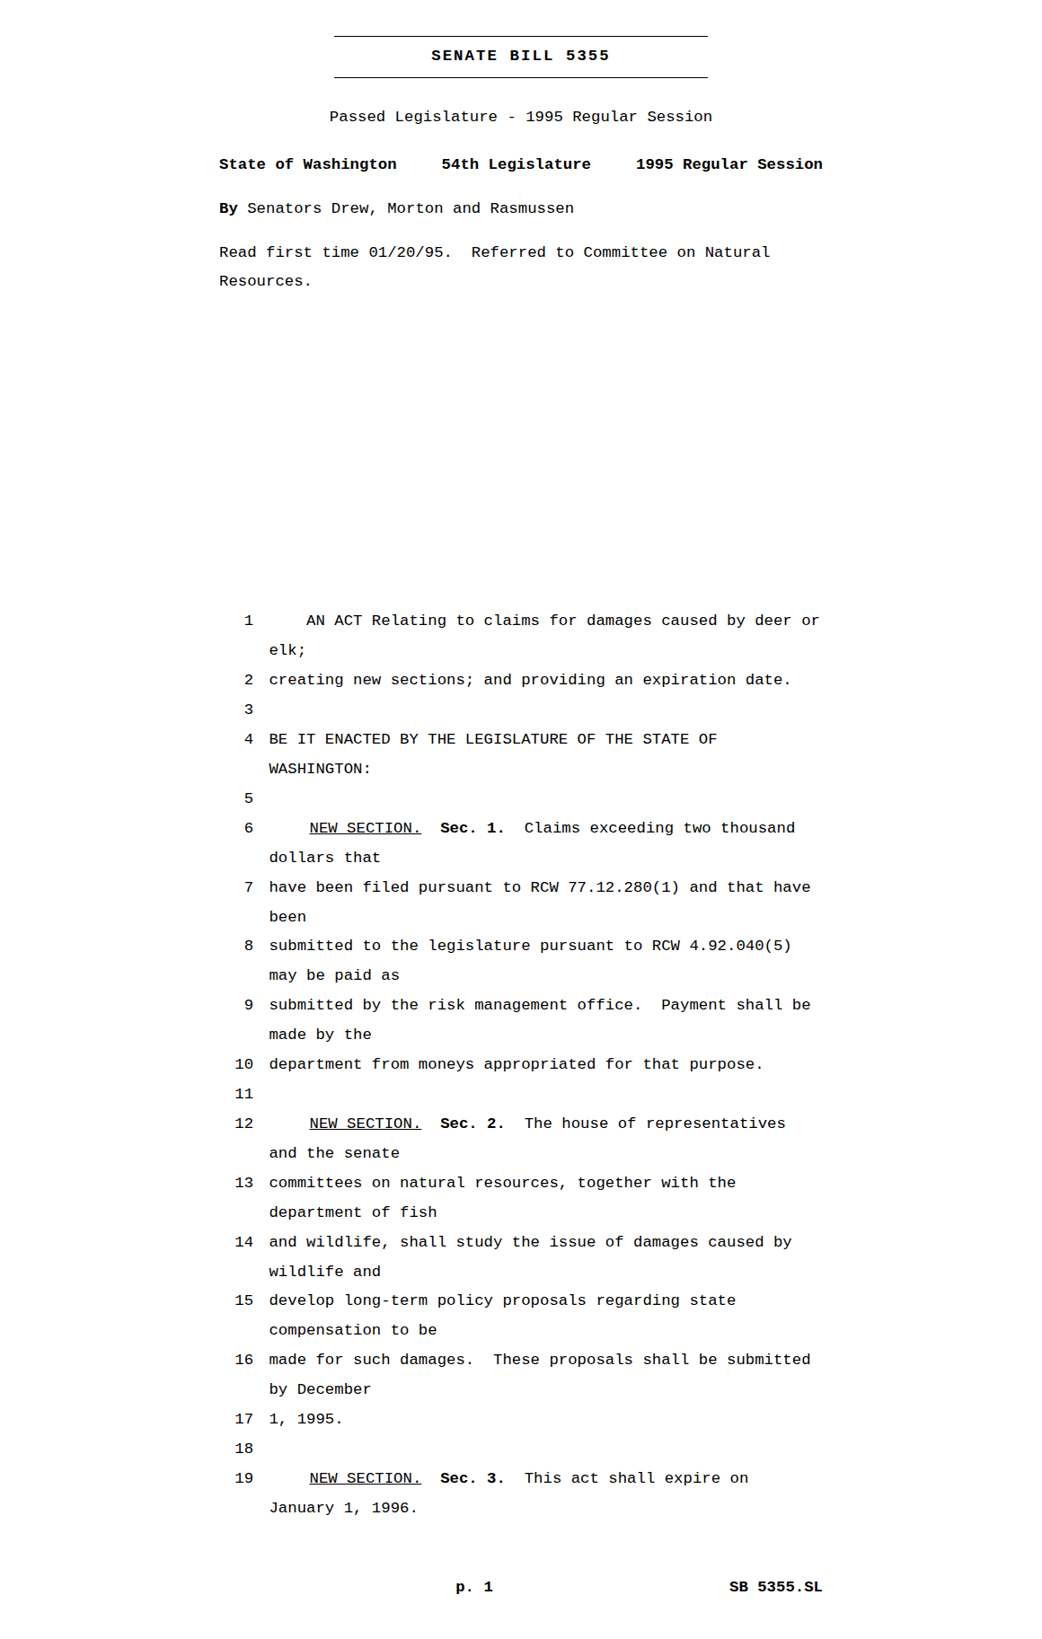SENATE BILL 5355
Passed Legislature - 1995 Regular Session
State of Washington 54th Legislature 1995 Regular Session
By Senators Drew, Morton and Rasmussen
Read first time 01/20/95. Referred to Committee on Natural Resources.
AN ACT Relating to claims for damages caused by deer or elk;
creating new sections; and providing an expiration date.
BE IT ENACTED BY THE LEGISLATURE OF THE STATE OF WASHINGTON:
NEW SECTION. Sec. 1. Claims exceeding two thousand dollars that
have been filed pursuant to RCW 77.12.280(1) and that have been
submitted to the legislature pursuant to RCW 4.92.040(5) may be paid as
submitted by the risk management office. Payment shall be made by the
department from moneys appropriated for that purpose.
NEW SECTION. Sec. 2. The house of representatives and the senate
committees on natural resources, together with the department of fish
and wildlife, shall study the issue of damages caused by wildlife and
develop long-term policy proposals regarding state compensation to be
made for such damages. These proposals shall be submitted by December
1, 1995.
NEW SECTION. Sec. 3. This act shall expire on January 1, 1996.
p. 1 SB 5355.SL